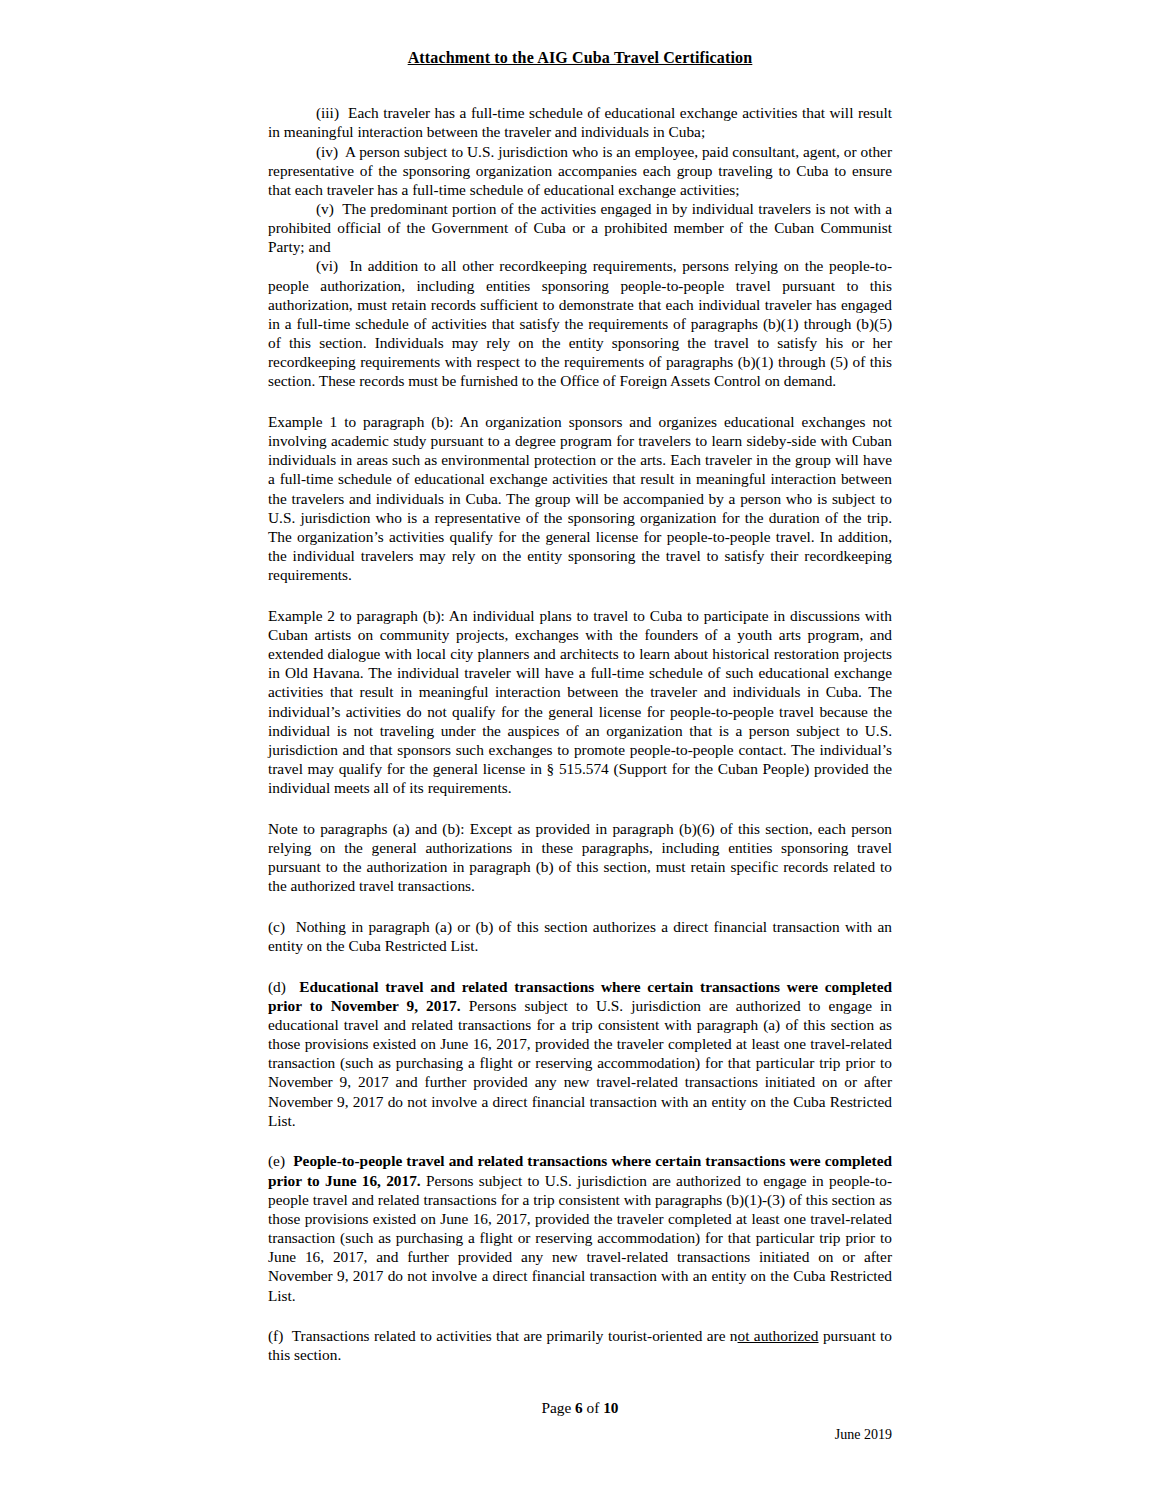Attachment to the AIG Cuba Travel Certification
(iii) Each traveler has a full-time schedule of educational exchange activities that will result in meaningful interaction between the traveler and individuals in Cuba;
(iv) A person subject to U.S. jurisdiction who is an employee, paid consultant, agent, or other representative of the sponsoring organization accompanies each group traveling to Cuba to ensure that each traveler has a full-time schedule of educational exchange activities;
(v) The predominant portion of the activities engaged in by individual travelers is not with a prohibited official of the Government of Cuba or a prohibited member of the Cuban Communist Party; and
(vi) In addition to all other recordkeeping requirements, persons relying on the people-to-people authorization, including entities sponsoring people-to-people travel pursuant to this authorization, must retain records sufficient to demonstrate that each individual traveler has engaged in a full-time schedule of activities that satisfy the requirements of paragraphs (b)(1) through (b)(5) of this section. Individuals may rely on the entity sponsoring the travel to satisfy his or her recordkeeping requirements with respect to the requirements of paragraphs (b)(1) through (5) of this section. These records must be furnished to the Office of Foreign Assets Control on demand.
Example 1 to paragraph (b): An organization sponsors and organizes educational exchanges not involving academic study pursuant to a degree program for travelers to learn sideby-side with Cuban individuals in areas such as environmental protection or the arts. Each traveler in the group will have a full-time schedule of educational exchange activities that result in meaningful interaction between the travelers and individuals in Cuba. The group will be accompanied by a person who is subject to U.S. jurisdiction who is a representative of the sponsoring organization for the duration of the trip. The organization’s activities qualify for the general license for people-to-people travel. In addition, the individual travelers may rely on the entity sponsoring the travel to satisfy their recordkeeping requirements.
Example 2 to paragraph (b): An individual plans to travel to Cuba to participate in discussions with Cuban artists on community projects, exchanges with the founders of a youth arts program, and extended dialogue with local city planners and architects to learn about historical restoration projects in Old Havana. The individual traveler will have a full-time schedule of such educational exchange activities that result in meaningful interaction between the traveler and individuals in Cuba. The individual’s activities do not qualify for the general license for people-to-people travel because the individual is not traveling under the auspices of an organization that is a person subject to U.S. jurisdiction and that sponsors such exchanges to promote people-to-people contact. The individual’s travel may qualify for the general license in § 515.574 (Support for the Cuban People) provided the individual meets all of its requirements.
Note to paragraphs (a) and (b): Except as provided in paragraph (b)(6) of this section, each person relying on the general authorizations in these paragraphs, including entities sponsoring travel pursuant to the authorization in paragraph (b) of this section, must retain specific records related to the authorized travel transactions.
(c) Nothing in paragraph (a) or (b) of this section authorizes a direct financial transaction with an entity on the Cuba Restricted List.
(d) Educational travel and related transactions where certain transactions were completed prior to November 9, 2017. Persons subject to U.S. jurisdiction are authorized to engage in educational travel and related transactions for a trip consistent with paragraph (a) of this section as those provisions existed on June 16, 2017, provided the traveler completed at least one travel-related transaction (such as purchasing a flight or reserving accommodation) for that particular trip prior to November 9, 2017 and further provided any new travel-related transactions initiated on or after November 9, 2017 do not involve a direct financial transaction with an entity on the Cuba Restricted List.
(e) People-to-people travel and related transactions where certain transactions were completed prior to June 16, 2017. Persons subject to U.S. jurisdiction are authorized to engage in people-to-people travel and related transactions for a trip consistent with paragraphs (b)(1)-(3) of this section as those provisions existed on June 16, 2017, provided the traveler completed at least one travel-related transaction (such as purchasing a flight or reserving accommodation) for that particular trip prior to June 16, 2017, and further provided any new travel-related transactions initiated on or after November 9, 2017 do not involve a direct financial transaction with an entity on the Cuba Restricted List.
(f) Transactions related to activities that are primarily tourist-oriented are not authorized pursuant to this section.
Page 6 of 10
June 2019